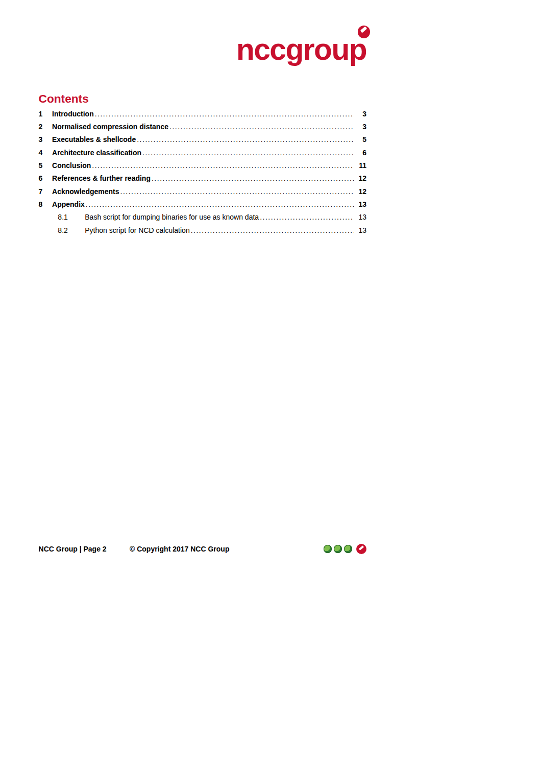nccgroup
Contents
1 Introduction .......................................................................................................................... 3
2 Normalised compression distance .......................................................................................................................... 3
3 Executables & shellcode .......................................................................................................................... 5
4 Architecture classification .......................................................................................................................... 6
5 Conclusion .......................................................................................................................... 11
6 References & further reading .......................................................................................................................... 12
7 Acknowledgements .......................................................................................................................... 12
8 Appendix .......................................................................................................................... 13
8.1 Bash script for dumping binaries for use as known data .......................................................................................................................... 13
8.2 Python script for NCD calculation .......................................................................................................................... 13
NCC Group | Page 2
© Copyright 2017 NCC Group